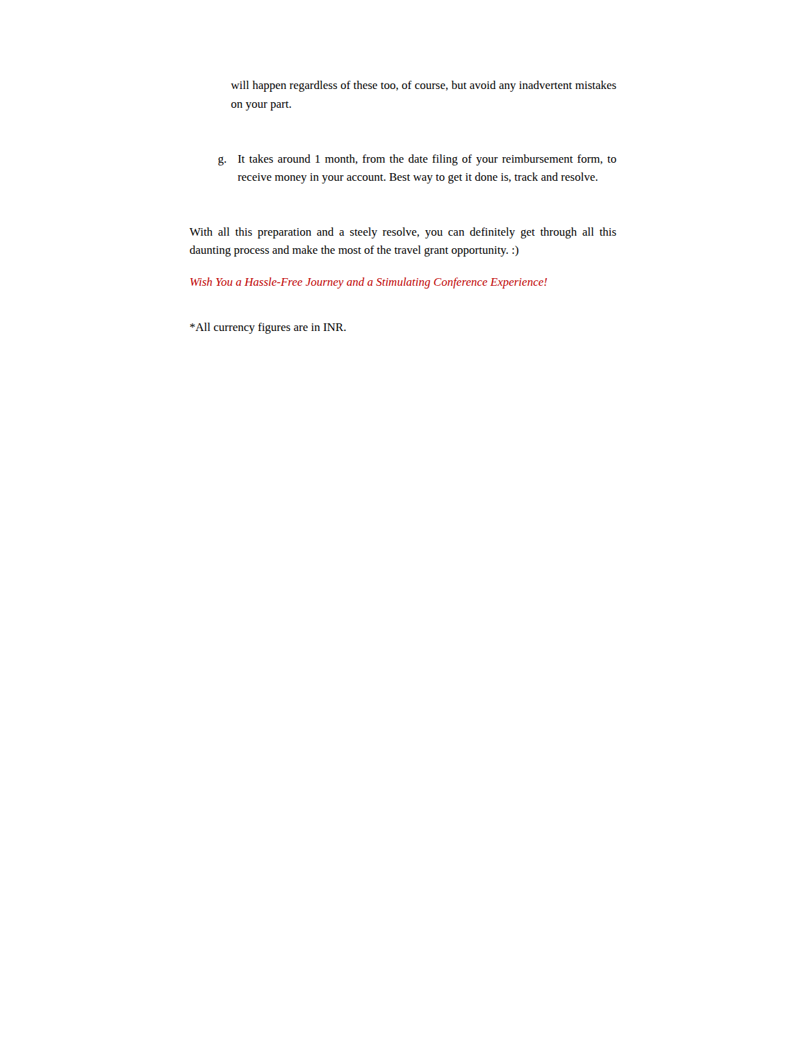will happen regardless of these too, of course, but avoid any inadvertent mistakes on your part.
It takes around 1 month, from the date filing of your reimbursement form, to receive money in your account. Best way to get it done is, track and resolve.
With all this preparation and a steely resolve, you can definitely get through all this daunting process and make the most of the travel grant opportunity. :)
Wish You a Hassle-Free Journey and a Stimulating Conference Experience!
*All currency figures are in INR.